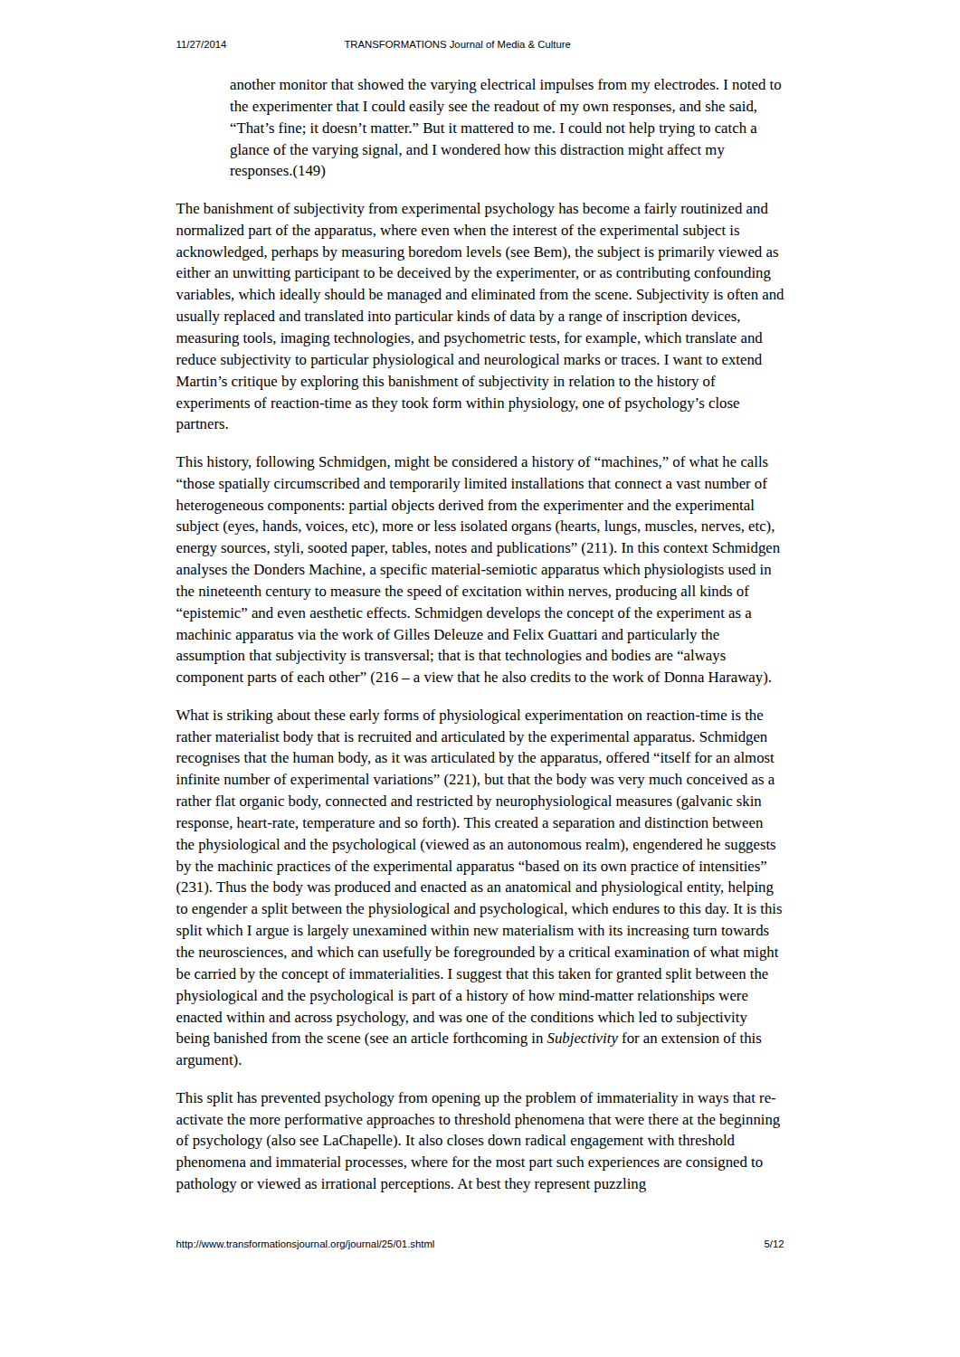11/27/2014 TRANSFORMATIONS Journal of Media & Culture
another monitor that showed the varying electrical impulses from my electrodes. I noted to the experimenter that I could easily see the readout of my own responses, and she said, “That’s fine; it doesn’t matter.” But it mattered to me. I could not help trying to catch a glance of the varying signal, and I wondered how this distraction might affect my responses.(149)
The banishment of subjectivity from experimental psychology has become a fairly routinized and normalized part of the apparatus, where even when the interest of the experimental subject is acknowledged, perhaps by measuring boredom levels (see Bem), the subject is primarily viewed as either an unwitting participant to be deceived by the experimenter, or as contributing confounding variables, which ideally should be managed and eliminated from the scene. Subjectivity is often and usually replaced and translated into particular kinds of data by a range of inscription devices, measuring tools, imaging technologies, and psychometric tests, for example, which translate and reduce subjectivity to particular physiological and neurological marks or traces. I want to extend Martin’s critique by exploring this banishment of subjectivity in relation to the history of experiments of reaction-time as they took form within physiology, one of psychology’s close partners.
This history, following Schmidgen, might be considered a history of “machines,” of what he calls “those spatially circumscribed and temporarily limited installations that connect a vast number of heterogeneous components: partial objects derived from the experimenter and the experimental subject (eyes, hands, voices, etc), more or less isolated organs (hearts, lungs, muscles, nerves, etc), energy sources, styli, sooted paper, tables, notes and publications” (211). In this context Schmidgen analyses the Donders Machine, a specific material-semiotic apparatus which physiologists used in the nineteenth century to measure the speed of excitation within nerves, producing all kinds of “epistemic” and even aesthetic effects. Schmidgen develops the concept of the experiment as a machinic apparatus via the work of Gilles Deleuze and Felix Guattari and particularly the assumption that subjectivity is transversal; that is that technologies and bodies are “always component parts of each other” (216 – a view that he also credits to the work of Donna Haraway).
What is striking about these early forms of physiological experimentation on reaction-time is the rather materialist body that is recruited and articulated by the experimental apparatus. Schmidgen recognises that the human body, as it was articulated by the apparatus, offered “itself for an almost infinite number of experimental variations” (221), but that the body was very much conceived as a rather flat organic body, connected and restricted by neurophysiological measures (galvanic skin response, heart-rate, temperature and so forth). This created a separation and distinction between the physiological and the psychological (viewed as an autonomous realm), engendered he suggests by the machinic practices of the experimental apparatus “based on its own practice of intensities” (231). Thus the body was produced and enacted as an anatomical and physiological entity, helping to engender a split between the physiological and psychological, which endures to this day. It is this split which I argue is largely unexamined within new materialism with its increasing turn towards the neurosciences, and which can usefully be foregrounded by a critical examination of what might be carried by the concept of immaterialities. I suggest that this taken for granted split between the physiological and the psychological is part of a history of how mind-matter relationships were enacted within and across psychology, and was one of the conditions which led to subjectivity being banished from the scene (see an article forthcoming in Subjectivity for an extension of this argument).
This split has prevented psychology from opening up the problem of immateriality in ways that re-activate the more performative approaches to threshold phenomena that were there at the beginning of psychology (also see LaChapelle). It also closes down radical engagement with threshold phenomena and immaterial processes, where for the most part such experiences are consigned to pathology or viewed as irrational perceptions. At best they represent puzzling
http://www.transformationsjournal.org/journal/25/01.shtml 5/12